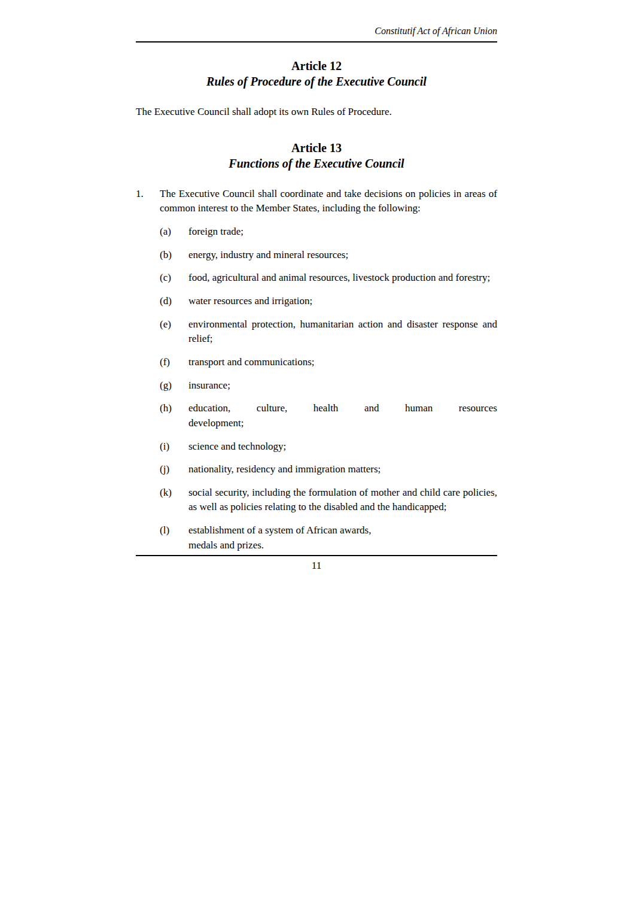Constitutif Act of African Union
Article 12
Rules of Procedure of the Executive Council
The Executive Council shall adopt its own Rules of Procedure.
Article 13
Functions of the Executive Council
1.
The Executive Council shall coordinate and take decisions on policies in areas of common interest to the Member States, including the following:
(a) foreign trade;
(b) energy, industry and mineral resources;
(c) food, agricultural and animal resources, livestock production and forestry;
(d) water resources and irrigation;
(e) environmental protection, humanitarian action and disaster response and relief;
(f) transport and communications;
(g) insurance;
(h) education, culture, health and human resources development;
(i) science and technology;
(j) nationality, residency and immigration matters;
(k) social security, including the formulation of mother and child care policies, as well as policies relating to the disabled and the handicapped;
(l) establishment of a system of African awards,
medals and prizes.
11